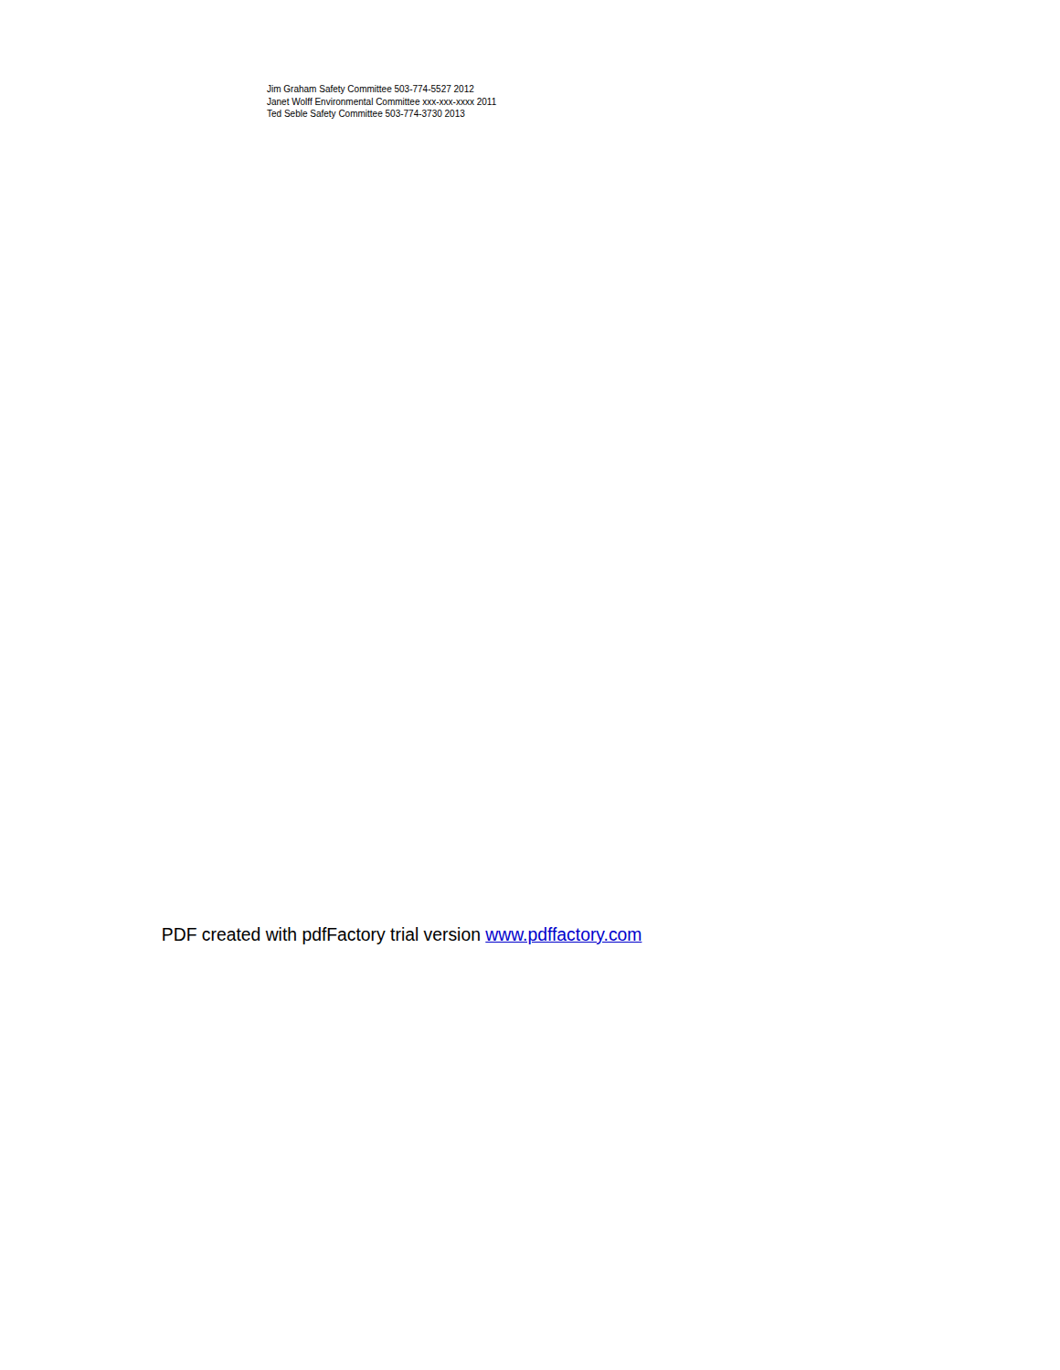Jim Graham Safety Committee 503-774-5527 2012
Janet Wolff Environmental Committee xxx-xxx-xxxx 2011
Ted Seble Safety Committee 503-774-3730 2013
PDF created with pdfFactory trial version www.pdffactory.com